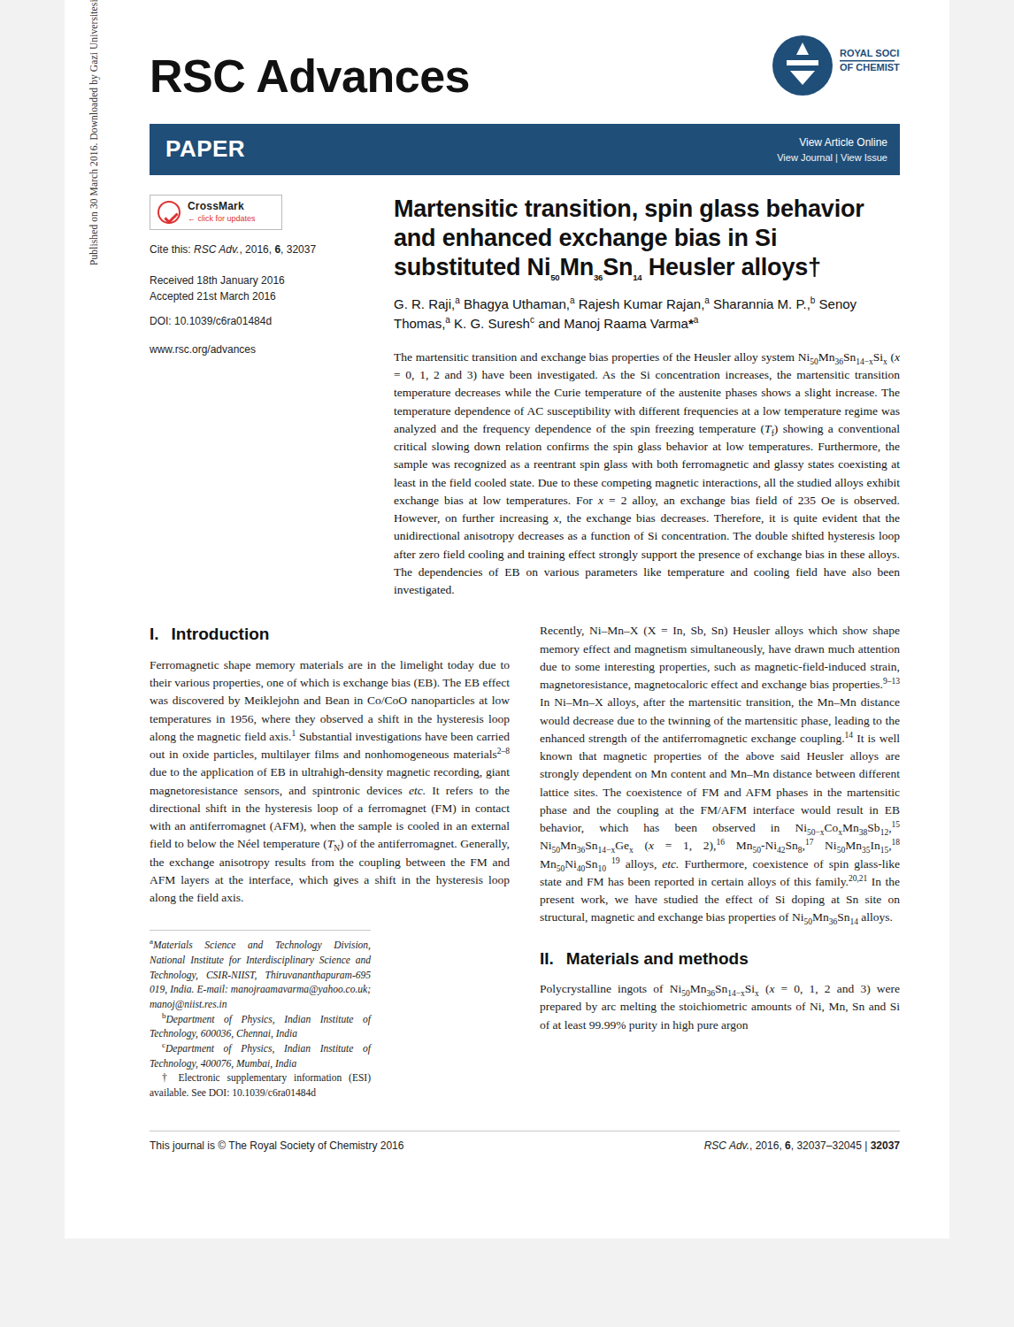Published on 30 March 2016. Downloaded by Gazi Universitesi on 03/04/2016 04:06:30.
RSC Advances
ROYAL SOCIETY OF CHEMISTRY
PAPER
View Article Online
View Journal | View Issue
CrossMark ← click for updates
Cite this: RSC Adv., 2016, 6, 32037
Received 18th January 2016
Accepted 21st March 2016
DOI: 10.1039/c6ra01484d
www.rsc.org/advances
Martensitic transition, spin glass behavior and enhanced exchange bias in Si substituted Ni50Mn36Sn14 Heusler alloys†
G. R. Raji,a Bhagya Uthaman,a Rajesh Kumar Rajan,a Sharannia M. P.,b Senoy Thomas,a K. G. Sureshc and Manoj Raama Varma*a
The martensitic transition and exchange bias properties of the Heusler alloy system Ni50Mn36Sn14−xSix (x = 0, 1, 2 and 3) have been investigated. As the Si concentration increases, the martensitic transition temperature decreases while the Curie temperature of the austenite phases shows a slight increase. The temperature dependence of AC susceptibility with different frequencies at a low temperature regime was analyzed and the frequency dependence of the spin freezing temperature (Tf) showing a conventional critical slowing down relation confirms the spin glass behavior at low temperatures. Furthermore, the sample was recognized as a reentrant spin glass with both ferromagnetic and glassy states coexisting at least in the field cooled state. Due to these competing magnetic interactions, all the studied alloys exhibit exchange bias at low temperatures. For x = 2 alloy, an exchange bias field of 235 Oe is observed. However, on further increasing x, the exchange bias decreases. Therefore, it is quite evident that the unidirectional anisotropy decreases as a function of Si concentration. The double shifted hysteresis loop after zero field cooling and training effect strongly support the presence of exchange bias in these alloys. The dependencies of EB on various parameters like temperature and cooling field have also been investigated.
I. Introduction
Ferromagnetic shape memory materials are in the limelight today due to their various properties, one of which is exchange bias (EB). The EB effect was discovered by Meiklejohn and Bean in Co/CoO nanoparticles at low temperatures in 1956, where they observed a shift in the hysteresis loop along the magnetic field axis.1 Substantial investigations have been carried out in oxide particles, multilayer films and nonhomogeneous materials2–8 due to the application of EB in ultrahigh-density magnetic recording, giant magnetoresistance sensors, and spintronic devices etc. It refers to the directional shift in the hysteresis loop of a ferromagnet (FM) in contact with an antiferromagnet (AFM), when the sample is cooled in an external field to below the Néel temperature (TN) of the antiferromagnet. Generally, the exchange anisotropy results from the coupling between the FM and AFM layers at the interface, which gives a shift in the hysteresis loop along the field axis.
aMaterials Science and Technology Division, National Institute for Interdisciplinary Science and Technology, CSIR-NIIST, Thiruvananthapuram-695 019, India. E-mail: manojraamavarma@yahoo.co.uk; manoj@niist.res.in
bDepartment of Physics, Indian Institute of Technology, 600036, Chennai, India
cDepartment of Physics, Indian Institute of Technology, 400076, Mumbai, India
† Electronic supplementary information (ESI) available. See DOI: 10.1039/c6ra01484d
Recently, Ni–Mn–X (X = In, Sb, Sn) Heusler alloys which show shape memory effect and magnetism simultaneously, have drawn much attention due to some interesting properties, such as magnetic-field-induced strain, magnetoresistance, magnetocaloric effect and exchange bias properties.9–13 In Ni–Mn–X alloys, after the martensitic transition, the Mn–Mn distance would decrease due to the twinning of the martensitic phase, leading to the enhanced strength of the antiferromagnetic exchange coupling.14 It is well known that magnetic properties of the above said Heusler alloys are strongly dependent on Mn content and Mn–Mn distance between different lattice sites. The coexistence of FM and AFM phases in the martensitic phase and the coupling at the FM/AFM interface would result in EB behavior, which has been observed in Ni50−xCoxMn38Sb12,15 Ni50Mn36Sn14−xGex (x = 1, 2),16 Mn50-Ni42Sn8,17 Ni50Mn35In15,18 Mn50Ni40Sn10 19 alloys, etc. Furthermore, coexistence of spin glass-like state and FM has been reported in certain alloys of this family.20,21 In the present work, we have studied the effect of Si doping at Sn site on structural, magnetic and exchange bias properties of Ni50Mn36Sn14 alloys.
II. Materials and methods
Polycrystalline ingots of Ni50Mn36Sn14−xSix (x = 0, 1, 2 and 3) were prepared by arc melting the stoichiometric amounts of Ni, Mn, Sn and Si of at least 99.99% purity in high pure argon
This journal is © The Royal Society of Chemistry 2016
RSC Adv., 2016, 6, 32037–32045 | 32037